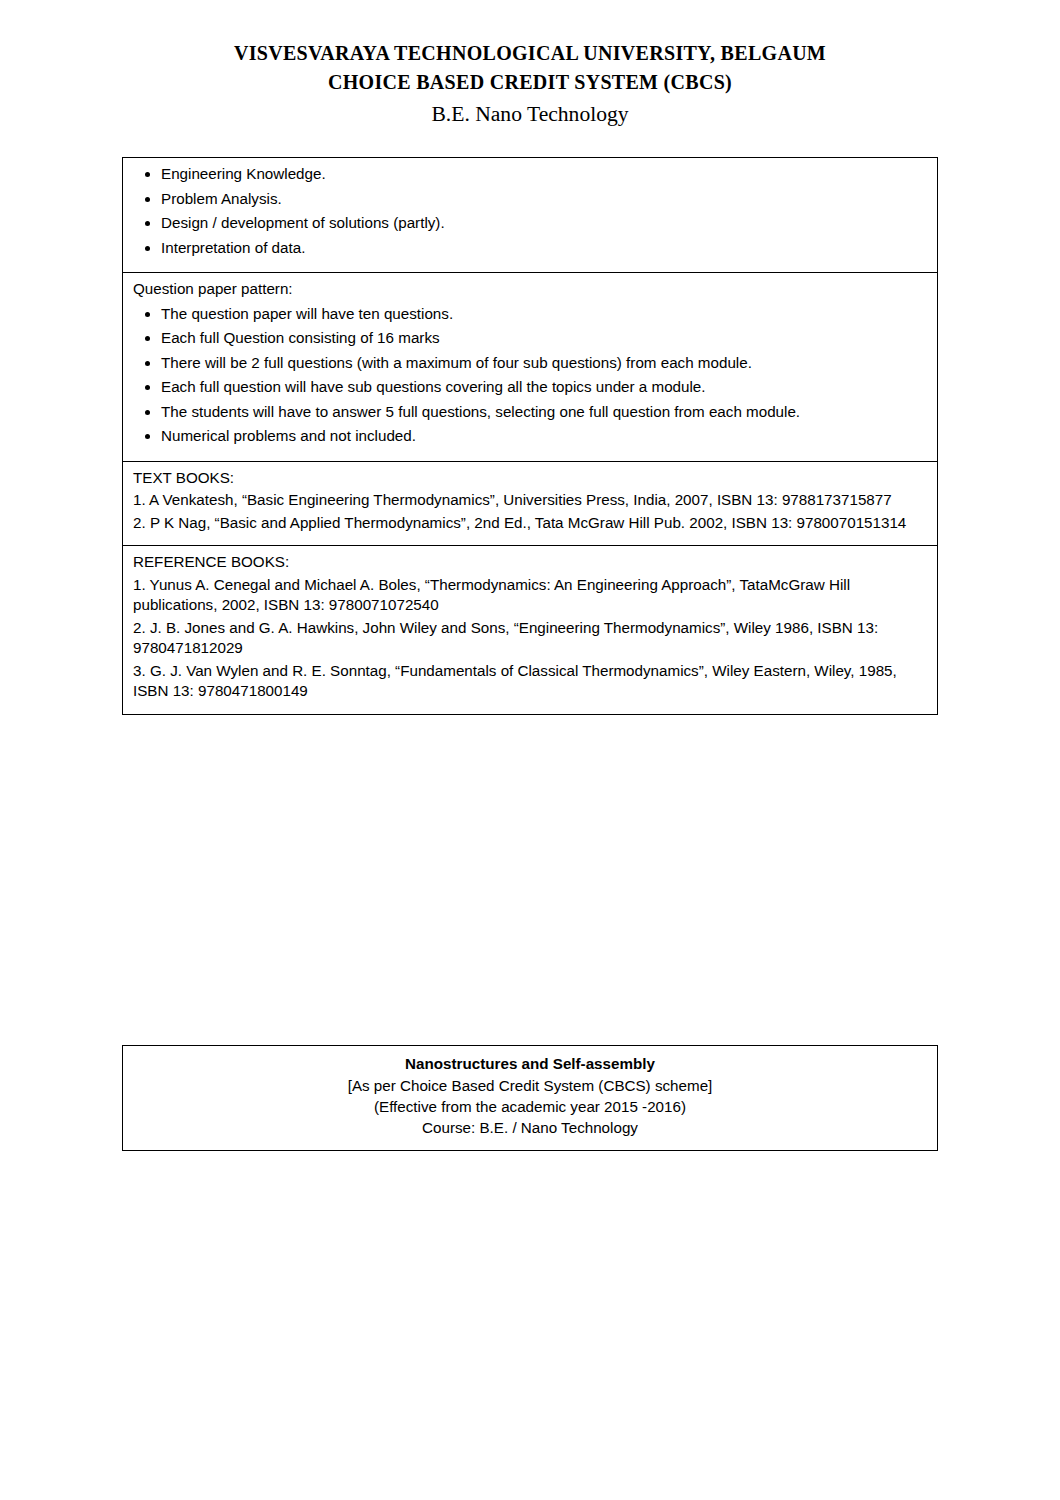VISVESVARAYA TECHNOLOGICAL UNIVERSITY, BELGAUM
CHOICE BASED CREDIT SYSTEM (CBCS)
B.E. Nano Technology
| Engineering Knowledge. Problem Analysis. Design / development of solutions (partly). Interpretation of data. |
| Question paper pattern: The question paper will have ten questions. Each full Question consisting of 16 marks There will be 2 full questions (with a maximum of four sub questions) from each module. Each full question will have sub questions covering all the topics under a module. The students will have to answer 5 full questions, selecting one full question from each module. Numerical problems and not included. |
| TEXT BOOKS: 1. A Venkatesh, “Basic Engineering Thermodynamics”, Universities Press, India, 2007, ISBN 13: 9788173715877 2. P K Nag, “Basic and Applied Thermodynamics”, 2nd Ed., Tata McGraw Hill Pub. 2002, ISBN 13: 9780070151314 |
| REFERENCE BOOKS: 1. Yunus A. Cenegal and Michael A. Boles, “Thermodynamics: An Engineering Approach”, TataMcGraw Hill publications, 2002, ISBN 13: 9780071072540 2. J. B. Jones and G. A. Hawkins, John Wiley and Sons, “Engineering Thermodynamics”, Wiley 1986, ISBN 13: 9780471812029 3. G. J. Van Wylen and R. E. Sonntag, “Fundamentals of Classical Thermodynamics”, Wiley Eastern, Wiley, 1985, ISBN 13: 9780471800149 |
| Nanostructures and Self-assembly [As per Choice Based Credit System (CBCS) scheme] (Effective from the academic year 2015 -2016) Course: B.E. / Nano Technology |